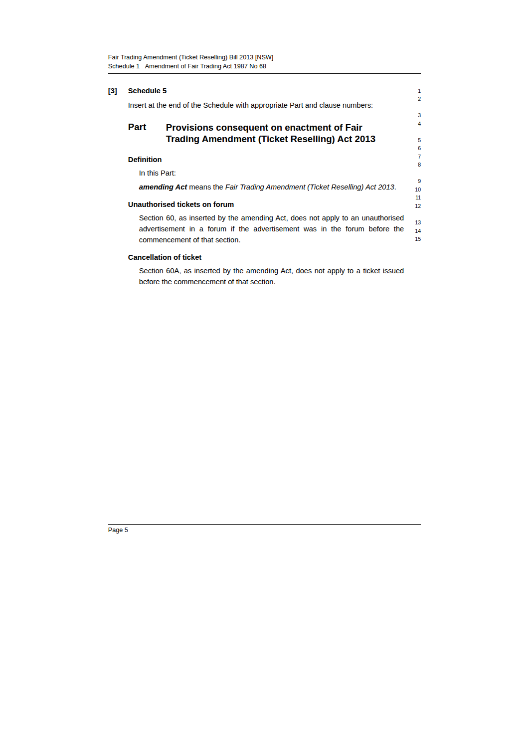Fair Trading Amendment (Ticket Reselling) Bill 2013 [NSW] Schedule 1 Amendment of Fair Trading Act 1987 No 68
1
2
3
4
5
6
7
8
9
10
11
12
13
14
15
[3] Schedule 5
Insert at the end of the Schedule with appropriate Part and clause numbers:
Part
Provisions consequent on enactment of Fair
Trading Amendment (Ticket Reselling) Act 2013
Definition
In this Part:
amending Act means the Fair Trading Amendment (Ticket Reselling) Act 2013.
Unauthorised tickets on forum
Section 60, as inserted by the amending Act, does not apply to an unauthorised advertisement in a forum if the advertisement was in the forum before the commencement of that section.
Cancellation of ticket
Section 60A, as inserted by the amending Act, does not apply to a ticket issued before the commencement of that section.
Page 5